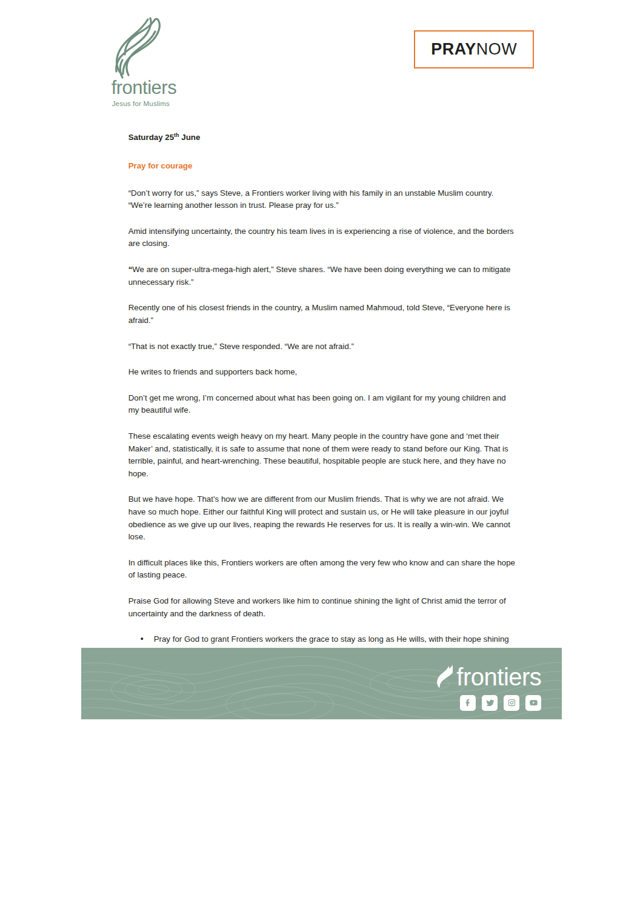frontiers
Jesus for Muslims
PRAY NOW
Saturday 25th June
Pray for courage
“Don’t worry for us,” says Steve, a Frontiers worker living with his family in an unstable Muslim country. “We’re learning another lesson in trust. Please pray for us.”
Amid intensifying uncertainty, the country his team lives in is experiencing a rise of violence, and the borders are closing.
“We are on super-ultra-mega-high alert,” Steve shares. “We have been doing everything we can to mitigate unnecessary risk.”
Recently one of his closest friends in the country, a Muslim named Mahmoud, told Steve, “Everyone here is afraid.”
“That is not exactly true,” Steve responded. “We are not afraid.”
He writes to friends and supporters back home,
Don’t get me wrong, I’m concerned about what has been going on. I am vigilant for my young children and my beautiful wife.
These escalating events weigh heavy on my heart. Many people in the country have gone and ‘met their Maker’ and, statistically, it is safe to assume that none of them were ready to stand before our King. That is terrible, painful, and heart-wrenching. These beautiful, hospitable people are stuck here, and they have no hope.
But we have hope. That’s how we are different from our Muslim friends. That is why we are not afraid. We have so much hope. Either our faithful King will protect and sustain us, or He will take pleasure in our joyful obedience as we give up our lives, reaping the rewards He reserves for us. It is really a win-win. We cannot lose.
In difficult places like this, Frontiers workers are often among the very few who know and can share the hope of lasting peace.
Praise God for allowing Steve and workers like him to continue shining the light of Christ amid the terror of uncertainty and the darkness of death.
Pray for God to grant Frontiers workers the grace to stay as long as He wills, with their hope shining brilliantly where it is needed most.
Ask the Lord to protect workers and their families from harm as they count the cost of staying on the field for the sake of the Gospel.
Pray that Muslim families living amid violence and uncertainty will discover eternal life through Jesus Christ.
frontiers